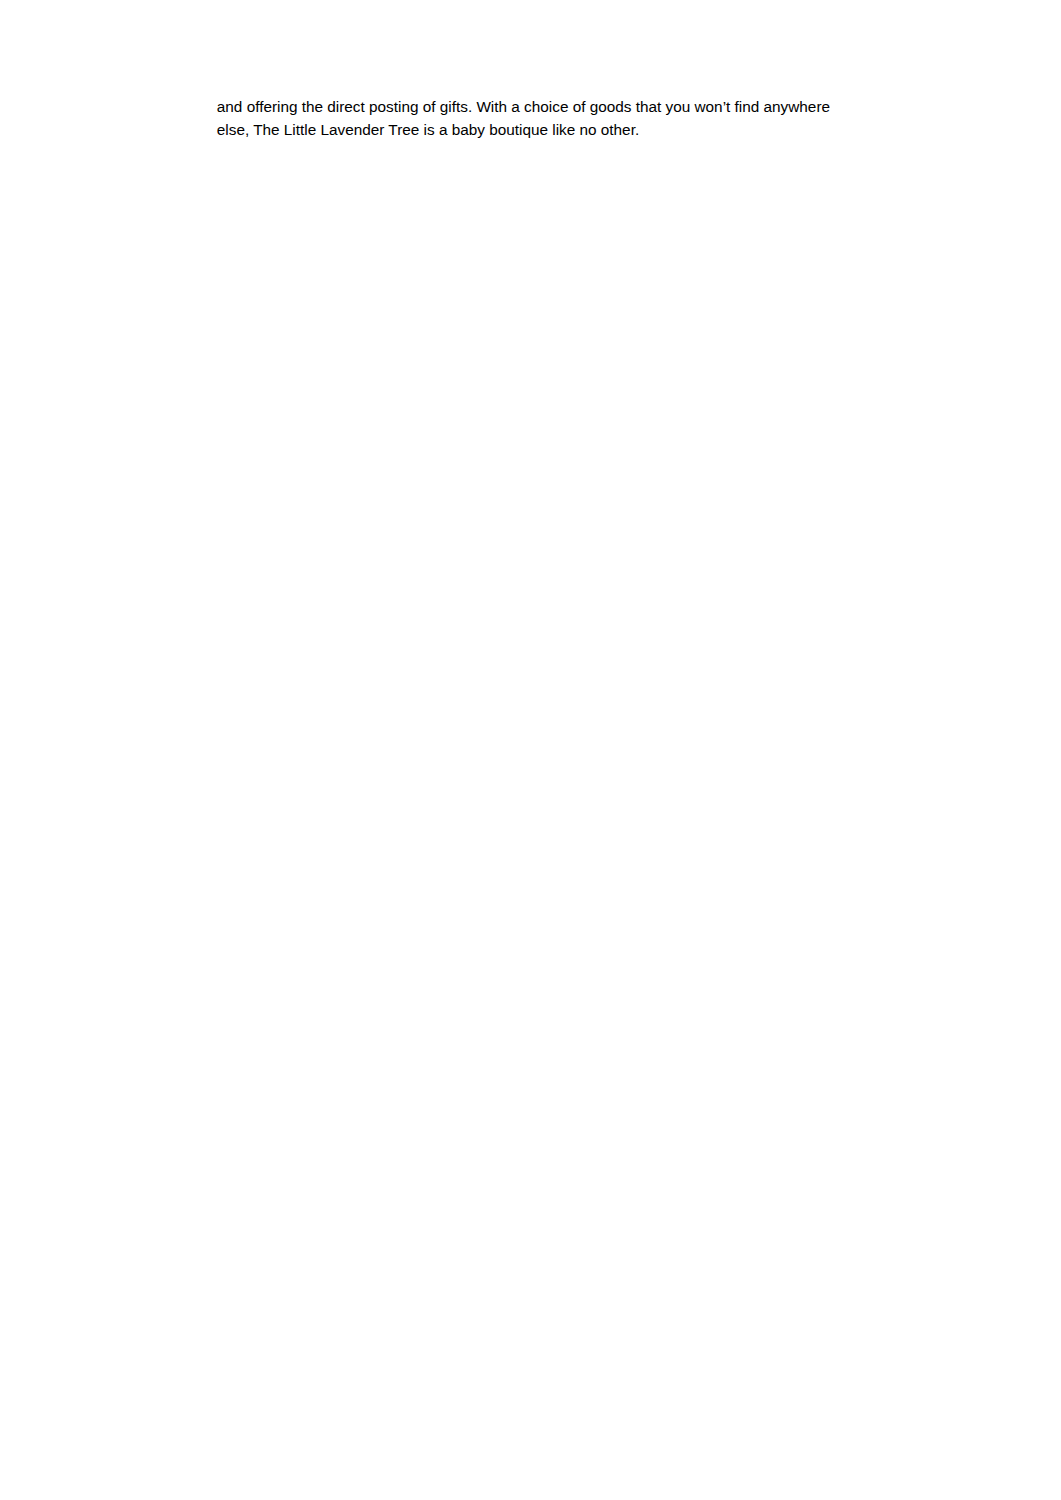and offering the direct posting of gifts. With a choice of goods that you won’t find anywhere else, The Little Lavender Tree is a baby boutique like no other.